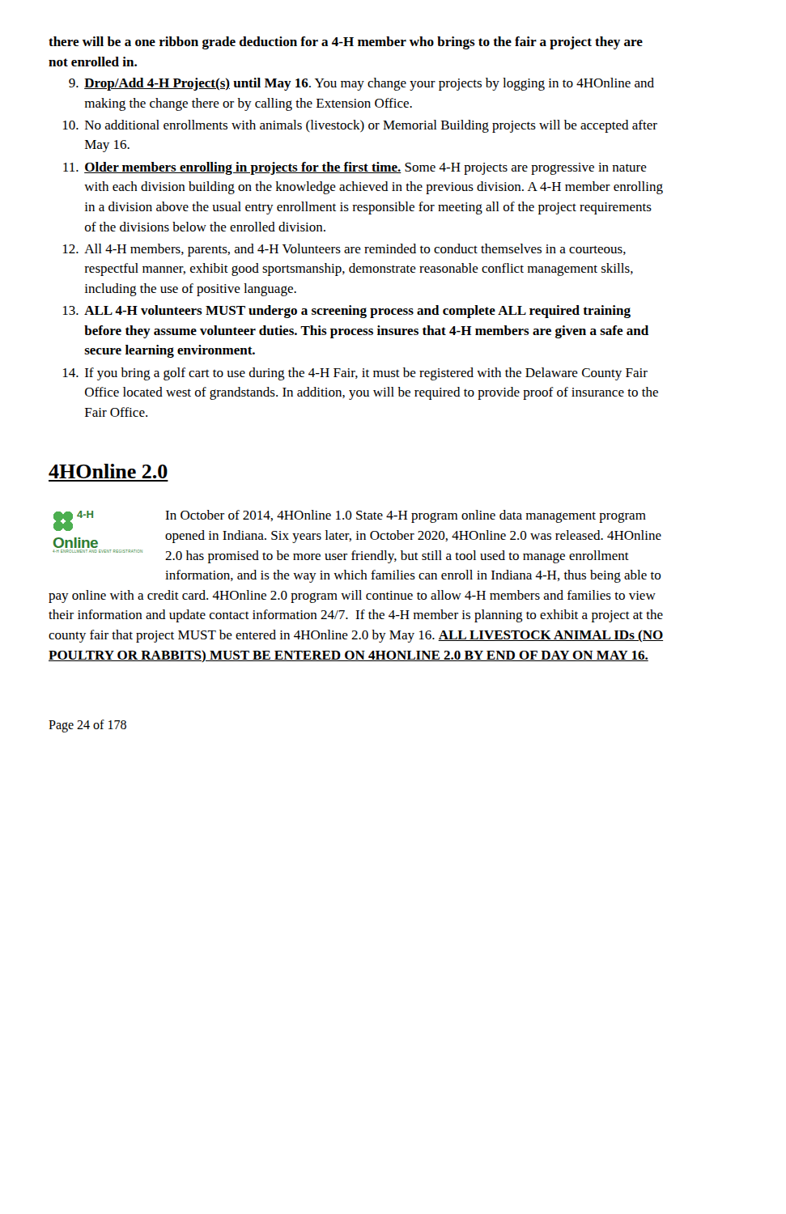there will be a one ribbon grade deduction for a 4-H member who brings to the fair a project they are not enrolled in.
9. Drop/Add 4-H Project(s) until May 16. You may change your projects by logging in to 4HOnline and making the change there or by calling the Extension Office.
10. No additional enrollments with animals (livestock) or Memorial Building projects will be accepted after May 16.
11. Older members enrolling in projects for the first time. Some 4-H projects are progressive in nature with each division building on the knowledge achieved in the previous division. A 4-H member enrolling in a division above the usual entry enrollment is responsible for meeting all of the project requirements of the divisions below the enrolled division.
12. All 4-H members, parents, and 4-H Volunteers are reminded to conduct themselves in a courteous, respectful manner, exhibit good sportsmanship, demonstrate reasonable conflict management skills, including the use of positive language.
13. ALL 4-H volunteers MUST undergo a screening process and complete ALL required training before they assume volunteer duties. This process insures that 4-H members are given a safe and secure learning environment.
14. If you bring a golf cart to use during the 4-H Fair, it must be registered with the Delaware County Fair Office located west of grandstands. In addition, you will be required to provide proof of insurance to the Fair Office.
4HOnline 2.0
4-H Online 4-H ENROLLMENT AND EVENT REGISTRATION
In October of 2014, 4HOnline 1.0 State 4-H program online data management program opened in Indiana. Six years later, in October 2020, 4HOnline 2.0 was released. 4HOnline 2.0 has promised to be more user friendly, but still a tool used to manage enrollment information, and is the way in which families can enroll in Indiana 4-H, thus being able to pay online with a credit card. 4HOnline 2.0 program will continue to allow 4-H members and families to view their information and update contact information 24/7. If the 4-H member is planning to exhibit a project at the county fair that project MUST be entered in 4HOnline 2.0 by May 16. ALL LIVESTOCK ANIMAL IDs (NO POULTRY OR RABBITS) MUST BE ENTERED ON 4HONLINE 2.0 BY END OF DAY ON MAY 16.
Page 24 of 178